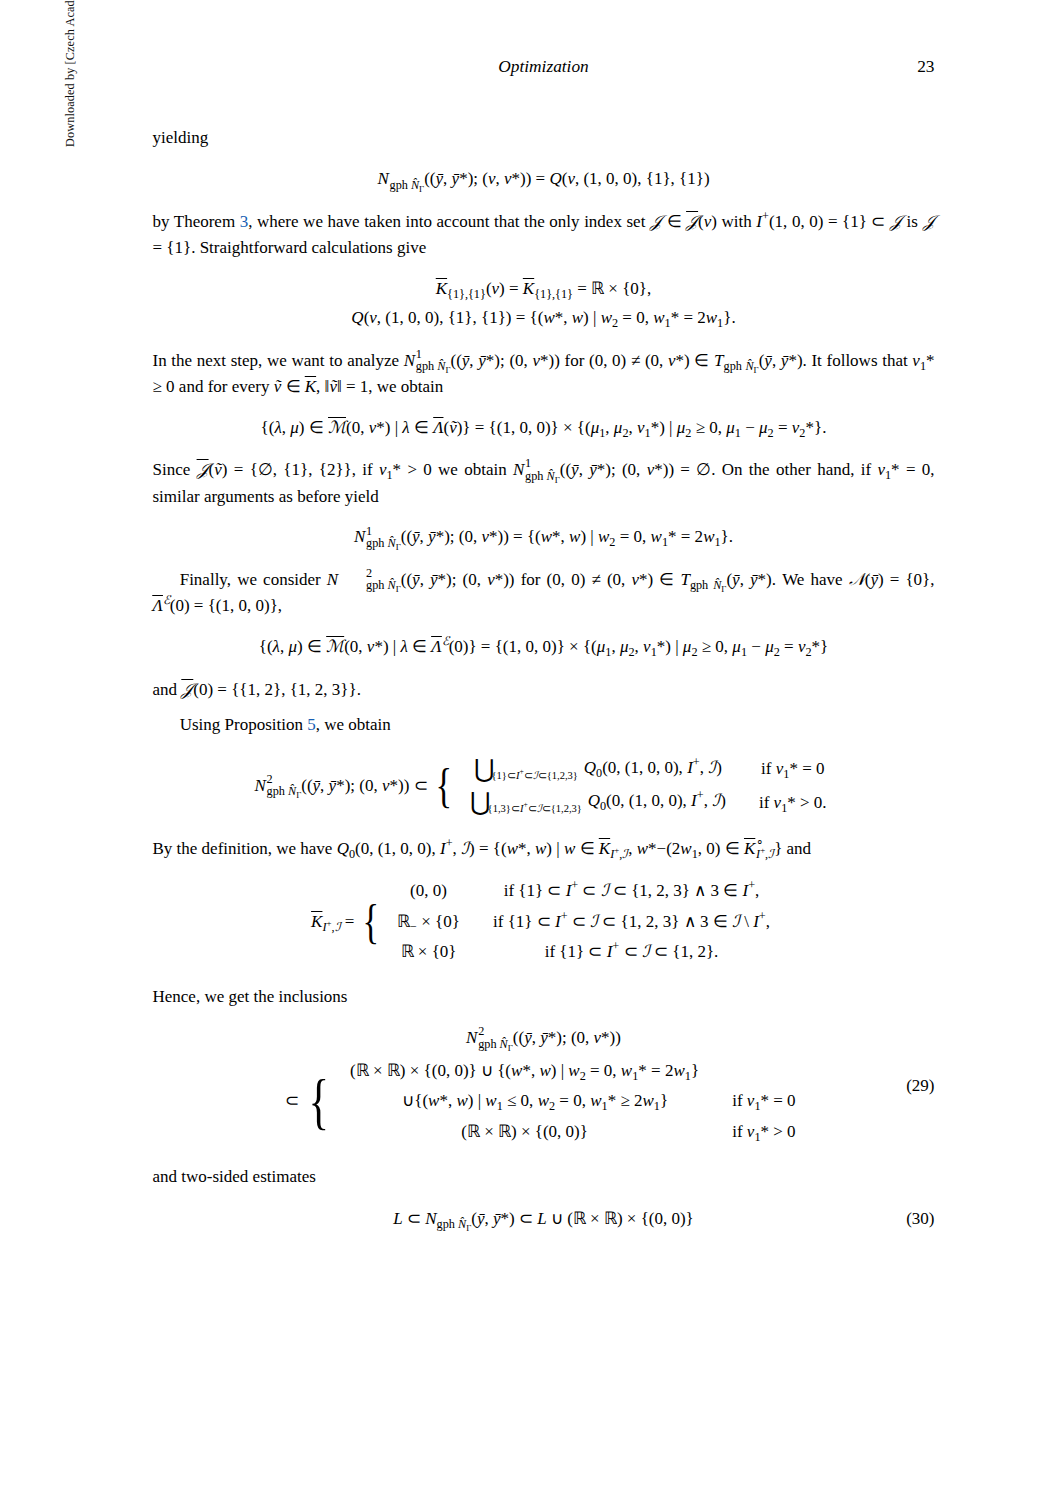Downloaded by [Czech Academy of Sciences] at 04:30 29 July 2015
Optimization 23
yielding
Ngph N̂Γ((ȳ, ȳ*); (v, v*)) = Q(v, (1, 0, 0), {1}, {1})
by Theorem 3, where we have taken into account that the only index set 𝒥 ∈ 𝒥(v) with I+(1, 0, 0) = {1} ⊂ 𝒥 is 𝒥 = {1}. Straightforward calculations give
K{1},{1}(v) = K{1},{1} = ℝ × {0}, Q(v, (1, 0, 0), {1}, {1}) = {(w*, w) | w2 = 0, w1* = 2w1}.
In the next step, we want to analyze N 1 gph N̂Γ((ȳ, ȳ*); (0, v*)) for (0, 0) ≠ (0, v*) ∈ Tgph N̂Γ(ȳ, ȳ*). It follows that v1* ≥ 0 and for every ṽ ∈ K, ‖ṽ‖ = 1, we obtain
{(λ, μ) ∈ ℳ(0, v*) | λ ∈ Λ(ṽ)} = {(1, 0, 0)} × {(μ1, μ2, v1*) | μ2 ≥ 0, μ1 − μ2 = v2*}.
Since 𝒥(ṽ) = {∅, {1}, {2}}, if v1* > 0 we obtain N 1 gph N̂Γ((ȳ, ȳ*); (0, v*)) = ∅. On the other hand, if v1* = 0, similar arguments as before yield
N 1 gph N̂Γ((ȳ, ȳ*); (0, v*)) = {(w*, w) | w2 = 0, w1* = 2w1}.
Finally, we consider N 2 gph N̂Γ((ȳ, ȳ*); (0, v*)) for (0, 0) ≠ (0, v*) ∈ Tgph N̂Γ(ȳ, ȳ*). We have 𝒩(ȳ) = {0}, Λℰ(0) = {(1, 0, 0)},
{(λ, μ) ∈ ℳ(0, v*) | λ ∈ Λℰ(0)} = {(1, 0, 0)} × {(μ1, μ2, v1*) | μ2 ≥ 0, μ1 − μ2 = v2*}
and 𝒥(0) = {{1, 2}, {1, 2, 3}}.
Using Proposition 5, we obtain
N 2 gph N̂Γ((ȳ, ȳ*); (0, v*)) ⊂ {
| ⋃ {1}⊂ I + ⊂ ℐ ⊂{1,2,3} Q 0 (0, (1, 0, 0), I + , ℐ ) | if v 1 * = 0 |
| ⋃ {1,3}⊂ I + ⊂ ℐ ⊂{1,2,3} Q 0 (0, (1, 0, 0), I + , ℐ ) | if v 1 * > 0. |
By the definition, we have Q0(0, (1, 0, 0), I+, ℐ) = {(w*, w) | w ∈ KI+,ℐ, w*−(2w1, 0) ∈ K∘I+,ℐ} and
KI+,ℐ = {
| (0, 0) | if {1} ⊂ I + ⊂ ℐ ⊂ {1, 2, 3} ∧ 3 ∈ I + , |
| ℝ − × {0} | if {1} ⊂ I + ⊂ ℐ ⊂ {1, 2, 3} ∧ 3 ∈ ℐ \ I + , |
| ℝ × {0} | if {1} ⊂ I + ⊂ ℐ ⊂ {1, 2}. |
Hence, we get the inclusions
N 2 gph N̂Γ((ȳ, ȳ*); (0, v*))
⊂ {
| ( ℝ × ℝ ) × {(0, 0)} ∪ {( w *, w ) / w 2 = 0, w 1 * = 2 w 1 } | |
| ∪{( w *, w ) / w 1 ≤ 0, w 2 = 0, w 1 * ≥ 2 w 1 } | if v 1 * = 0 |
| ( ℝ × ℝ ) × {(0, 0)} | if v 1 * > 0 |
(29)
and two-sided estimates
L ⊂ Ngph N̂Γ(ȳ, ȳ*) ⊂ L ∪ (ℝ × ℝ) × {(0, 0)}
(30)